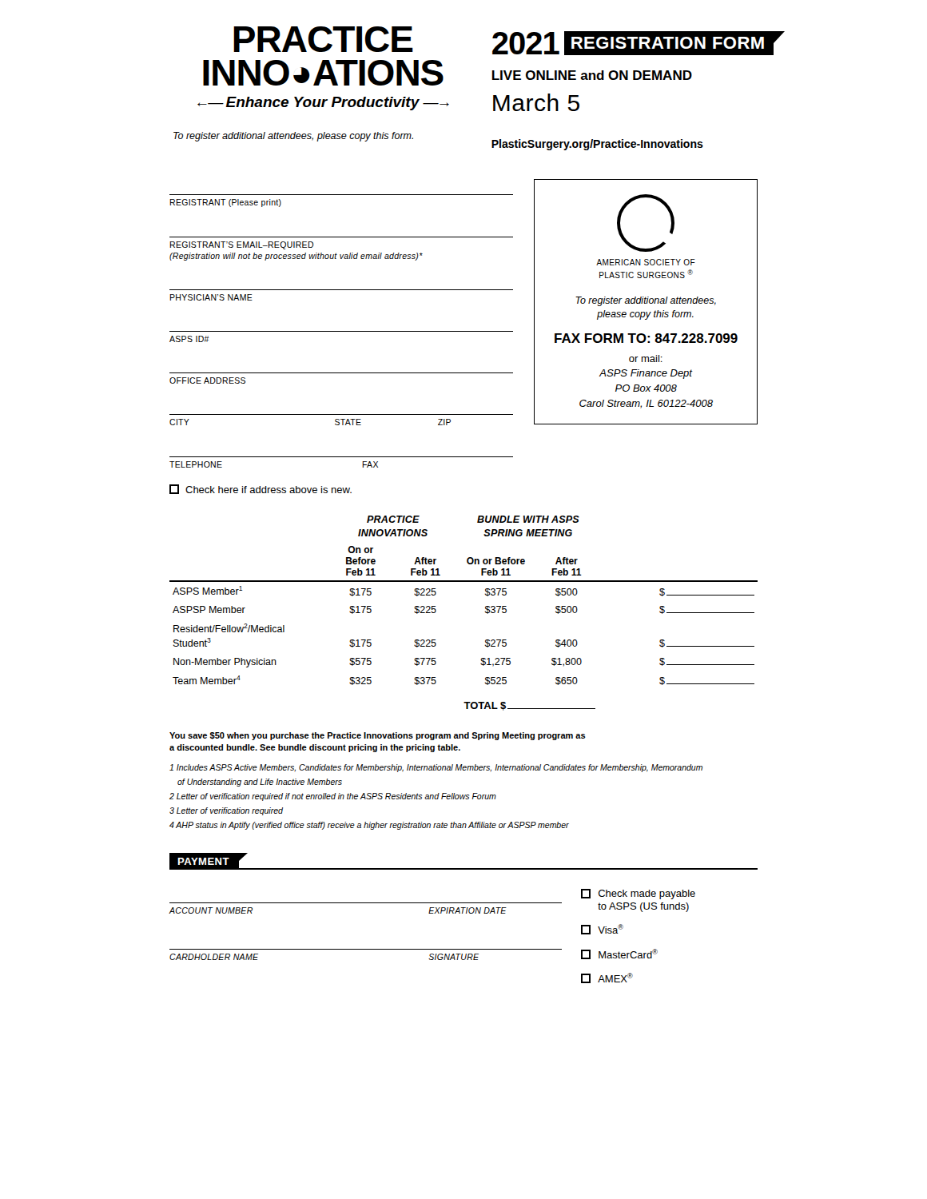PRACTICE INNO◕ATIONS
←— Enhance Your Productivity —→
To register additional attendees, please copy this form.
2021 REGISTRATION FORM
LIVE ONLINE and ON DEMAND
March 5
PlasticSurgery.org/Practice-Innovations
REGISTRANT (Please print)
REGISTRANT’S EMAIL–REQUIRED
(Registration will not be processed without valid email address)*
PHYSICIAN’S NAME
ASPS ID#
OFFICE ADDRESS
CITY STATE ZIP
TELEPHONE FAX
Check here if address above is new.
AMERICAN SOCIETY OF
PLASTIC SURGEONS ®
To register additional attendees,
please copy this form.
FAX FORM TO: 847.228.7099
or mail:
ASPS Finance Dept
PO Box 4008
Carol Stream, IL 60122-4008
| | PRACTICE INNOVATIONS | BUNDLE WITH ASPS SPRING MEETING | |
| --- | --- | --- | --- |
| | On or Before Feb 11 | After Feb 11 | On or Before Feb 11 | After Feb 11 | |
| ASPS Member 1 | $175 | $225 | $375 | $500 | $ |
| ASPSP Member | $175 | $225 | $375 | $500 | $ |
| Resident/Fellow 2 /Medical Student 3 | $175 | $225 | $275 | $400 | $ |
| Non-Member Physician | $575 | $775 | $1,275 | $1,800 | $ |
| Team Member 4 | $325 | $375 | $525 | $650 | $ |
| TOTAL $ | |
You save $50 when you purchase the Practice Innovations program and Spring Meeting program as
a discounted bundle. See bundle discount pricing in the pricing table.
1 Includes ASPS Active Members, Candidates for Membership, International Members, International Candidates for Membership, Memorandum
of Understanding and Life Inactive Members
2 Letter of verification required if not enrolled in the ASPS Residents and Fellows Forum
3 Letter of verification required
4 AHP status in Aptify (verified office staff) receive a higher registration rate than Affiliate or ASPSP member
PAYMENT
ACCOUNT NUMBER EXPIRATION DATE
CARDHOLDER NAME SIGNATURE
Check made payable
to ASPS (US funds)
Visa®
MasterCard®
AMEX®